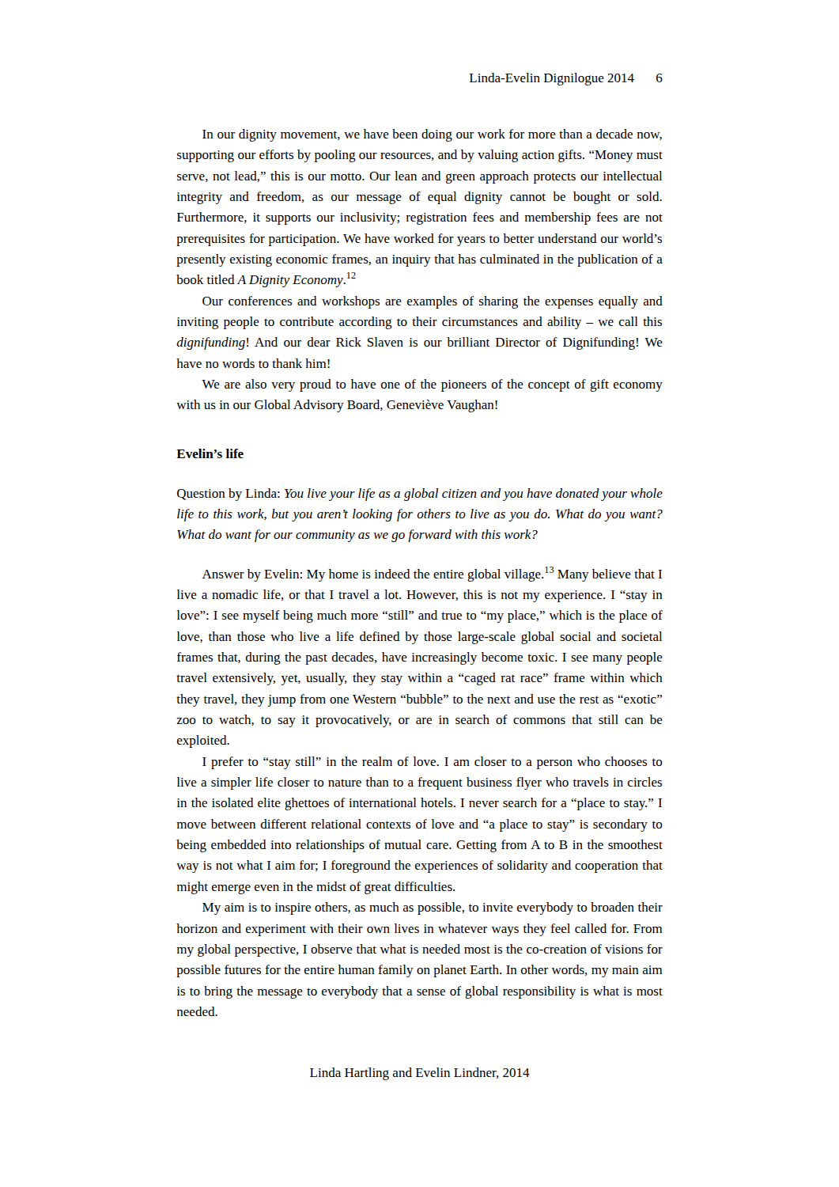Linda-Evelin Dignilogue 20146
In our dignity movement, we have been doing our work for more than a decade now, supporting our efforts by pooling our resources, and by valuing action gifts. “Money must serve, not lead,” this is our motto. Our lean and green approach protects our intellectual integrity and freedom, as our message of equal dignity cannot be bought or sold. Furthermore, it supports our inclusivity; registration fees and membership fees are not prerequisites for participation. We have worked for years to better understand our world’s presently existing economic frames, an inquiry that has culminated in the publication of a book titled A Dignity Economy.12
Our conferences and workshops are examples of sharing the expenses equally and inviting people to contribute according to their circumstances and ability – we call this dignifunding! And our dear Rick Slaven is our brilliant Director of Dignifunding! We have no words to thank him!
We are also very proud to have one of the pioneers of the concept of gift economy with us in our Global Advisory Board, Geneviève Vaughan!
Evelin’s life
Question by Linda: You live your life as a global citizen and you have donated your whole life to this work, but you aren’t looking for others to live as you do. What do you want? What do want for our community as we go forward with this work?
Answer by Evelin: My home is indeed the entire global village.13 Many believe that I live a nomadic life, or that I travel a lot. However, this is not my experience. I “stay in love”: I see myself being much more “still” and true to “my place,” which is the place of love, than those who live a life defined by those large-scale global social and societal frames that, during the past decades, have increasingly become toxic. I see many people travel extensively, yet, usually, they stay within a “caged rat race” frame within which they travel, they jump from one Western “bubble” to the next and use the rest as “exotic” zoo to watch, to say it provocatively, or are in search of commons that still can be exploited.
I prefer to “stay still” in the realm of love. I am closer to a person who chooses to live a simpler life closer to nature than to a frequent business flyer who travels in circles in the isolated elite ghettoes of international hotels. I never search for a “place to stay.” I move between different relational contexts of love and “a place to stay” is secondary to being embedded into relationships of mutual care. Getting from A to B in the smoothest way is not what I aim for; I foreground the experiences of solidarity and cooperation that might emerge even in the midst of great difficulties.
My aim is to inspire others, as much as possible, to invite everybody to broaden their horizon and experiment with their own lives in whatever ways they feel called for. From my global perspective, I observe that what is needed most is the co-creation of visions for possible futures for the entire human family on planet Earth. In other words, my main aim is to bring the message to everybody that a sense of global responsibility is what is most needed.
Linda Hartling and Evelin Lindner, 2014